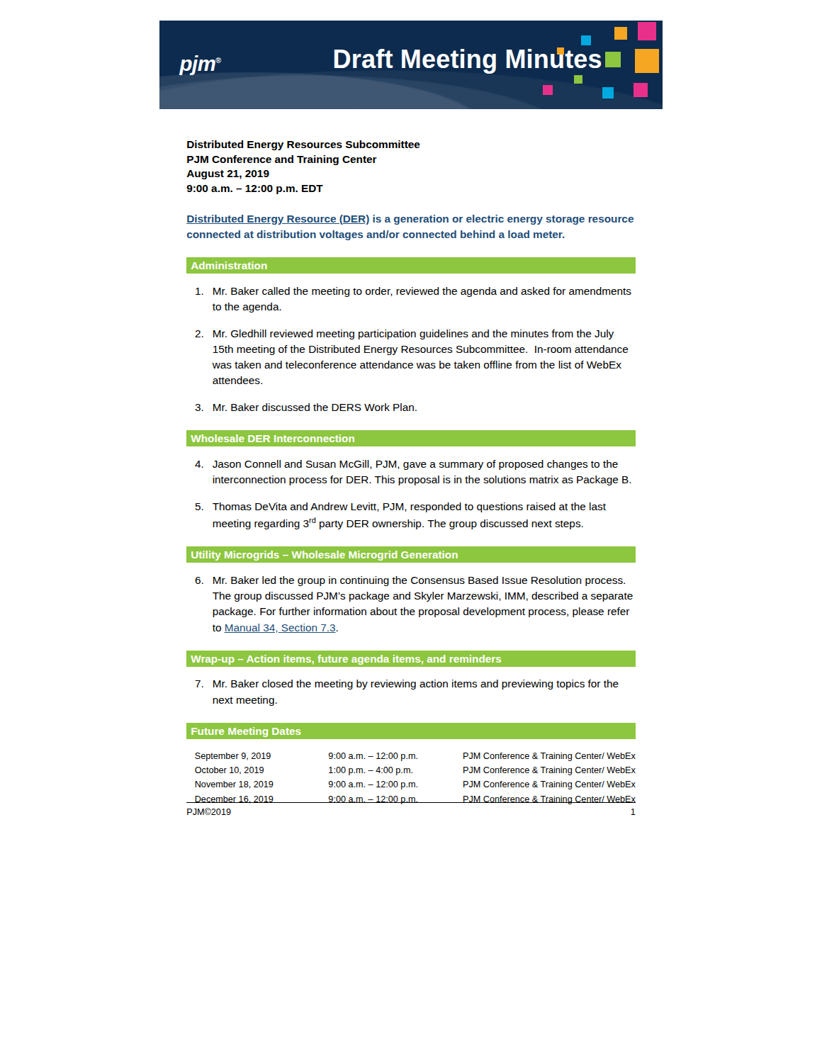pjm®
Draft Meeting Minutes
Distributed Energy Resources Subcommittee
PJM Conference and Training Center
August 21, 2019
9:00 a.m. – 12:00 p.m. EDT
Distributed Energy Resource (DER) is a generation or electric energy storage resource connected at distribution voltages and/or connected behind a load meter.
Administration
Mr. Baker called the meeting to order, reviewed the agenda and asked for amendments to the agenda.
Mr. Gledhill reviewed meeting participation guidelines and the minutes from the July 15th meeting of the Distributed Energy Resources Subcommittee. In-room attendance was taken and teleconference attendance was be taken offline from the list of WebEx attendees.
Mr. Baker discussed the DERS Work Plan.
Wholesale DER Interconnection
Jason Connell and Susan McGill, PJM, gave a summary of proposed changes to the interconnection process for DER. This proposal is in the solutions matrix as Package B.
Thomas DeVita and Andrew Levitt, PJM, responded to questions raised at the last meeting regarding 3rd party DER ownership. The group discussed next steps.
Utility Microgrids – Wholesale Microgrid Generation
Mr. Baker led the group in continuing the Consensus Based Issue Resolution process. The group discussed PJM’s package and Skyler Marzewski, IMM, described a separate package. For further information about the proposal development process, please refer to Manual 34, Section 7.3.
Wrap-up – Action items, future agenda items, and reminders
Mr. Baker closed the meeting by reviewing action items and previewing topics for the next meeting.
Future Meeting Dates
| September 9, 2019 | 9:00 a.m. – 12:00 p.m. | PJM Conference & Training Center/ WebEx |
| October 10, 2019 | 1:00 p.m. – 4:00 p.m. | PJM Conference & Training Center/ WebEx |
| November 18, 2019 | 9:00 a.m. – 12:00 p.m. | PJM Conference & Training Center/ WebEx |
| December 16, 2019 | 9:00 a.m. – 12:00 p.m. | PJM Conference & Training Center/ WebEx |
PJM©2019 1